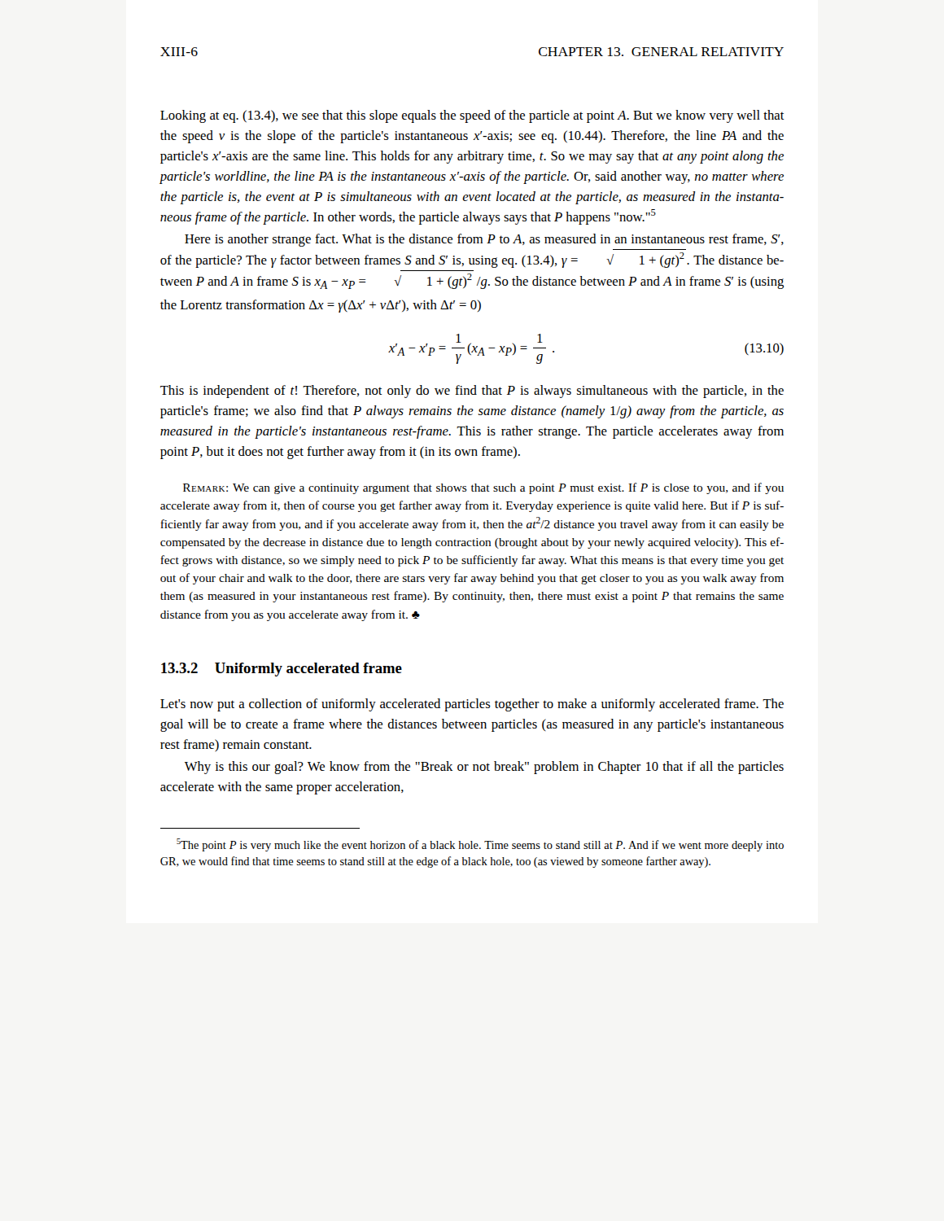XIII-6
CHAPTER 13. GENERAL RELATIVITY
Looking at eq. (13.4), we see that this slope equals the speed of the particle at point A. But we know very well that the speed v is the slope of the particle's instantaneous x′-axis; see eq. (10.44). Therefore, the line PA and the particle's x′-axis are the same line. This holds for any arbitrary time, t. So we may say that at any point along the particle's worldline, the line PA is the instantaneous x′-axis of the particle. Or, said another way, no matter where the particle is, the event at P is simultaneous with an event located at the particle, as measured in the instantaneous frame of the particle. In other words, the particle always says that P happens "now."5
Here is another strange fact. What is the distance from P to A, as measured in an instantaneous rest frame, S′, of the particle? The γ factor between frames S and S′ is, using eq. (13.4), γ = √1 + (gt)2. The distance between P and A in frame S is xA − xP = √1 + (gt)2 /g. So the distance between P and A in frame S′ is (using the Lorentz transformation Δx = γ(Δx′ + v Δt′), with Δt′ = 0)
x′A − x′P = 1 γ(xA − xP) = 1 g . (13.10)
This is independent of t! Therefore, not only do we find that P is always simultaneous with the particle, in the particle's frame; we also find that P always remains the same distance (namely 1/g) away from the particle, as measured in the particle's instantaneous rest-frame. This is rather strange. The particle accelerates away from point P, but it does not get further away from it (in its own frame).
Remark: We can give a continuity argument that shows that such a point P must exist. If P is close to you, and if you accelerate away from it, then of course you get farther away from it. Everyday experience is quite valid here. But if P is sufficiently far away from you, and if you accelerate away from it, then the at2/2 distance you travel away from it can easily be compensated by the decrease in distance due to length contraction (brought about by your newly acquired velocity). This effect grows with distance, so we simply need to pick P to be sufficiently far away. What this means is that every time you get out of your chair and walk to the door, there are stars very far away behind you that get closer to you as you walk away from them (as measured in your instantaneous rest frame). By continuity, then, there must exist a point P that remains the same distance from you as you accelerate away from it. ♣
13.3.2 Uniformly accelerated frame
Let's now put a collection of uniformly accelerated particles together to make a uniformly accelerated frame. The goal will be to create a frame where the distances between particles (as measured in any particle's instantaneous rest frame) remain constant.
Why is this our goal? We know from the "Break or not break" problem in Chapter 10 that if all the particles accelerate with the same proper acceleration,
5The point P is very much like the event horizon of a black hole. Time seems to stand still at P. And if we went more deeply into GR, we would find that time seems to stand still at the edge of a black hole, too (as viewed by someone farther away).